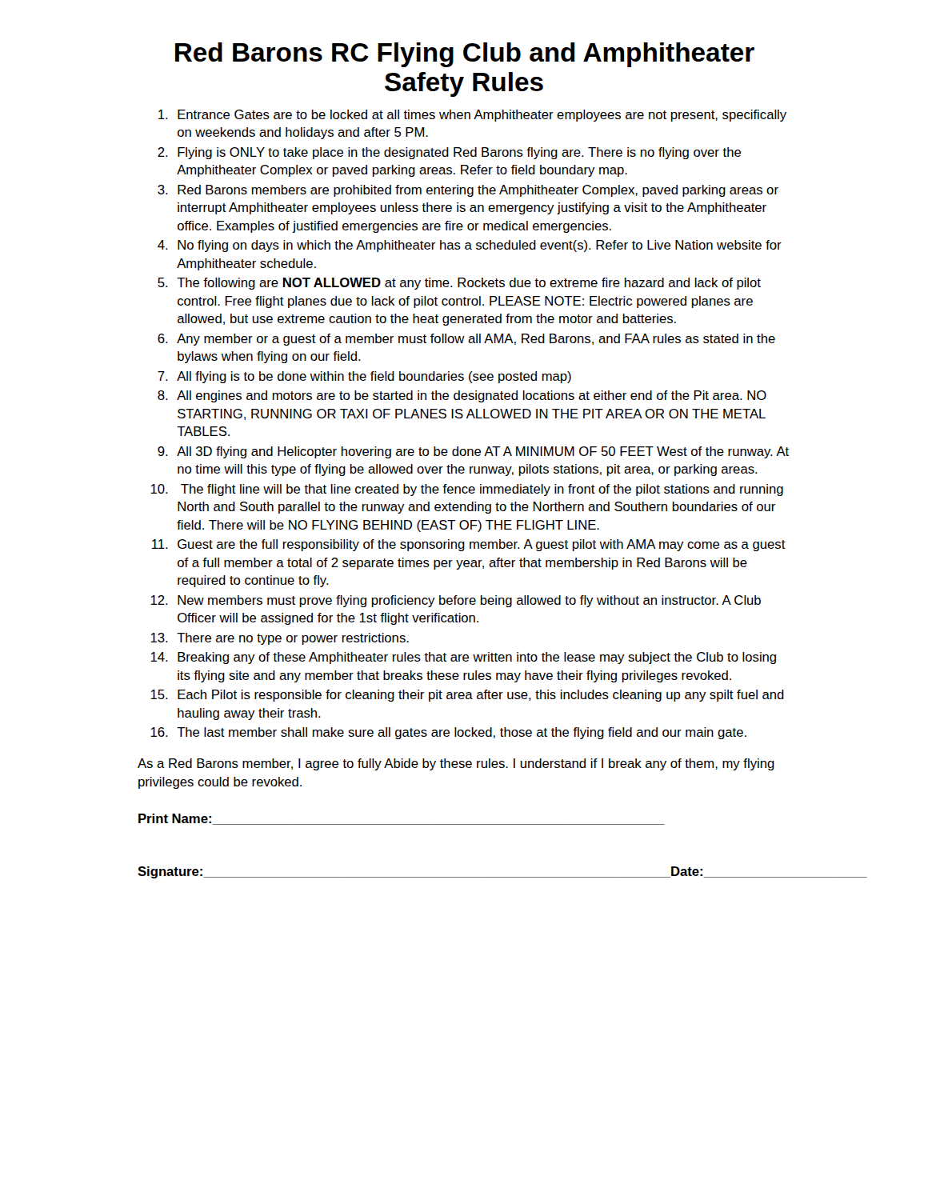Red Barons RC Flying Club and Amphitheater Safety Rules
Entrance Gates are to be locked at all times when Amphitheater employees are not present, specifically on weekends and holidays and after 5 PM.
Flying is ONLY to take place in the designated Red Barons flying are. There is no flying over the Amphitheater Complex or paved parking areas. Refer to field boundary map.
Red Barons members are prohibited from entering the Amphitheater Complex, paved parking areas or interrupt Amphitheater employees unless there is an emergency justifying a visit to the Amphitheater office. Examples of justified emergencies are fire or medical emergencies.
No flying on days in which the Amphitheater has a scheduled event(s). Refer to Live Nation website for Amphitheater schedule.
The following are NOT ALLOWED at any time. Rockets due to extreme fire hazard and lack of pilot control. Free flight planes due to lack of pilot control. PLEASE NOTE: Electric powered planes are allowed, but use extreme caution to the heat generated from the motor and batteries.
Any member or a guest of a member must follow all AMA, Red Barons, and FAA rules as stated in the bylaws when flying on our field.
All flying is to be done within the field boundaries (see posted map)
All engines and motors are to be started in the designated locations at either end of the Pit area. NO STARTING, RUNNING OR TAXI OF PLANES IS ALLOWED IN THE PIT AREA OR ON THE METAL TABLES.
All 3D flying and Helicopter hovering are to be done AT A MINIMUM OF 50 FEET West of the runway. At no time will this type of flying be allowed over the runway, pilots stations, pit area, or parking areas.
The flight line will be that line created by the fence immediately in front of the pilot stations and running North and South parallel to the runway and extending to the Northern and Southern boundaries of our field. There will be NO FLYING BEHIND (EAST OF) THE FLIGHT LINE.
Guest are the full responsibility of the sponsoring member. A guest pilot with AMA may come as a guest of a full member a total of 2 separate times per year, after that membership in Red Barons will be required to continue to fly.
New members must prove flying proficiency before being allowed to fly without an instructor. A Club Officer will be assigned for the 1st flight verification.
There are no type or power restrictions.
Breaking any of these Amphitheater rules that are written into the lease may subject the Club to losing its flying site and any member that breaks these rules may have their flying privileges revoked.
Each Pilot is responsible for cleaning their pit area after use, this includes cleaning up any spilt fuel and hauling away their trash.
The last member shall make sure all gates are locked, those at the flying field and our main gate.
As a Red Barons member, I agree to fully Abide by these rules. I understand if I break any of them, my flying privileges could be revoked.
Print Name:_____________________________________________________________
Signature:_______________________________________________________________Date:______________________